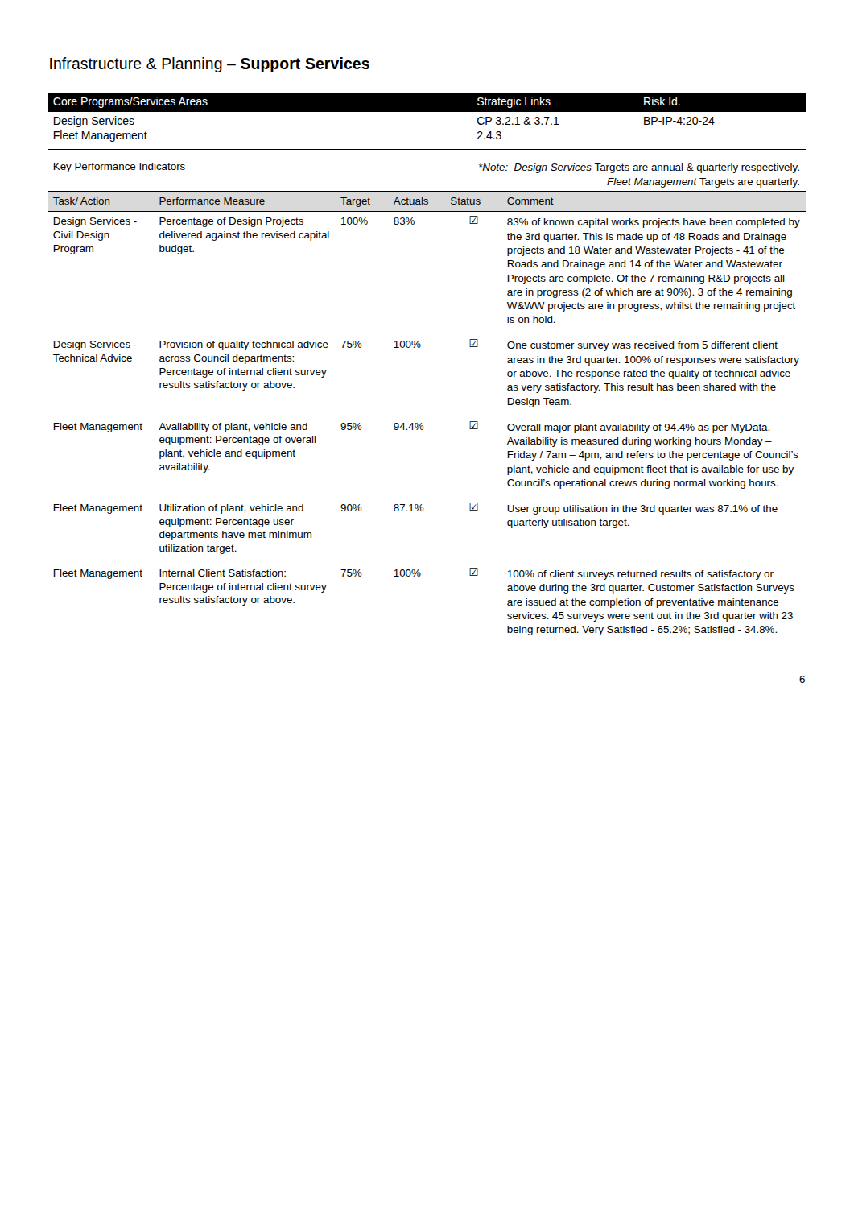Infrastructure & Planning – Support Services
| Core Programs/Services Areas | Strategic Links | Risk Id. |
| --- | --- | --- |
| Design Services Fleet Management | CP 3.2.1 & 3.7.1 2.4.3 | BP-IP-4:20-24 |
| Key Performance Indicators | * Note: Design Services Targets are annual & quarterly respectively. Fleet Management Targets are quarterly. |
| Task/ Action | Performance Measure | Target | Actuals | Status | Comment |
| Design Services - Civil Design Program | Percentage of Design Projects delivered against the revised capital budget. | 100% | 83% | ☑ | 83% of known capital works projects have been completed by the 3rd quarter. This is made up of 48 Roads and Drainage projects and 18 Water and Wastewater Projects - 41 of the Roads and Drainage and 14 of the Water and Wastewater Projects are complete. Of the 7 remaining R&D projects all are in progress (2 of which are at 90%). 3 of the 4 remaining W&WW projects are in progress, whilst the remaining project is on hold. |
| Design Services - Technical Advice | Provision of quality technical advice across Council departments: Percentage of internal client survey results satisfactory or above. | 75% | 100% | ☑ | One customer survey was received from 5 different client areas in the 3rd quarter. 100% of responses were satisfactory or above. The response rated the quality of technical advice as very satisfactory. This result has been shared with the Design Team. |
| Fleet Management | Availability of plant, vehicle and equipment: Percentage of overall plant, vehicle and equipment availability. | 95% | 94.4% | ☑ | Overall major plant availability of 94.4% as per MyData. Availability is measured during working hours Monday – Friday / 7am – 4pm, and refers to the percentage of Council’s plant, vehicle and equipment fleet that is available for use by Council’s operational crews during normal working hours. |
| Fleet Management | Utilization of plant, vehicle and equipment: Percentage user departments have met minimum utilization target. | 90% | 87.1% | ☑ | User group utilisation in the 3rd quarter was 87.1% of the quarterly utilisation target. |
| Fleet Management | Internal Client Satisfaction: Percentage of internal client survey results satisfactory or above. | 75% | 100% | ☑ | 100% of client surveys returned results of satisfactory or above during the 3rd quarter. Customer Satisfaction Surveys are issued at the completion of preventative maintenance services. 45 surveys were sent out in the 3rd quarter with 23 being returned. Very Satisfied - 65.2%; Satisfied - 34.8%. |
6